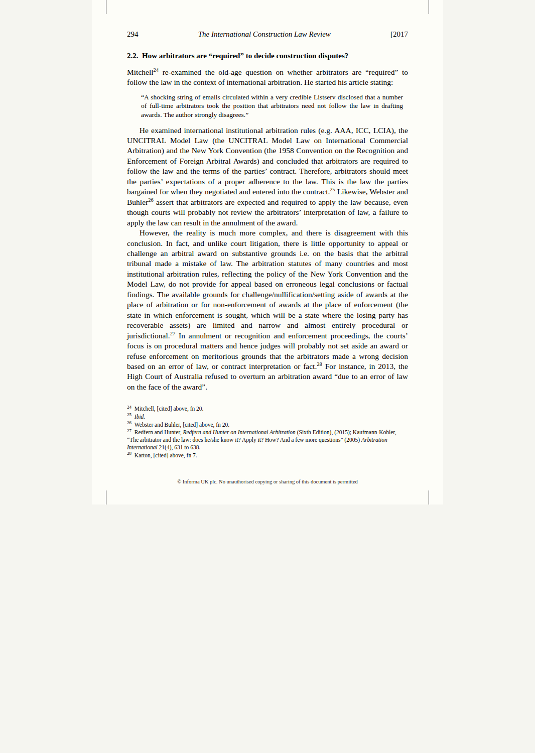294 The International Construction Law Review [2017
2.2. How arbitrators are “required” to decide construction disputes?
Mitchell24 re-examined the old-age question on whether arbitrators are “required” to follow the law in the context of international arbitration. He started his article stating:
“A shocking string of emails circulated within a very credible Listserv disclosed that a number of full-time arbitrators took the position that arbitrators need not follow the law in drafting awards. The author strongly disagrees.”
He examined international institutional arbitration rules (e.g. AAA, ICC, LCIA), the UNCITRAL Model Law (the UNCITRAL Model Law on International Commercial Arbitration) and the New York Convention (the 1958 Convention on the Recognition and Enforcement of Foreign Arbitral Awards) and concluded that arbitrators are required to follow the law and the terms of the parties’ contract. Therefore, arbitrators should meet the parties’ expectations of a proper adherence to the law. This is the law the parties bargained for when they negotiated and entered into the contract.25 Likewise, Webster and Buhler26 assert that arbitrators are expected and required to apply the law because, even though courts will probably not review the arbitrators’ interpretation of law, a failure to apply the law can result in the annulment of the award.
However, the reality is much more complex, and there is disagreement with this conclusion. In fact, and unlike court litigation, there is little opportunity to appeal or challenge an arbitral award on substantive grounds i.e. on the basis that the arbitral tribunal made a mistake of law. The arbitration statutes of many countries and most institutional arbitration rules, reflecting the policy of the New York Convention and the Model Law, do not provide for appeal based on erroneous legal conclusions or factual findings. The available grounds for challenge/nullification/setting aside of awards at the place of arbitration or for non-enforcement of awards at the place of enforcement (the state in which enforcement is sought, which will be a state where the losing party has recoverable assets) are limited and narrow and almost entirely procedural or jurisdictional.27 In annulment or recognition and enforcement proceedings, the courts’ focus is on procedural matters and hence judges will probably not set aside an award or refuse enforcement on meritorious grounds that the arbitrators made a wrong decision based on an error of law, or contract interpretation or fact.28 For instance, in 2013, the High Court of Australia refused to overturn an arbitration award “due to an error of law on the face of the award”.
24 Mitchell, [cited] above, fn 20. 25 Ibid. 26 Webster and Buhler, [cited] above, fn 20. 27 Redfern and Hunter, Redfern and Hunter on International Arbitration (Sixth Edition), (2015); Kaufmann-Kohler, “The arbitrator and the law: does he/she know it? Apply it? How? And a few more questions” (2005) Arbitration International 21(4), 631 to 638. 28 Karton, [cited] above, fn 7.
© Informa UK plc. No unauthorised copying or sharing of this document is permitted